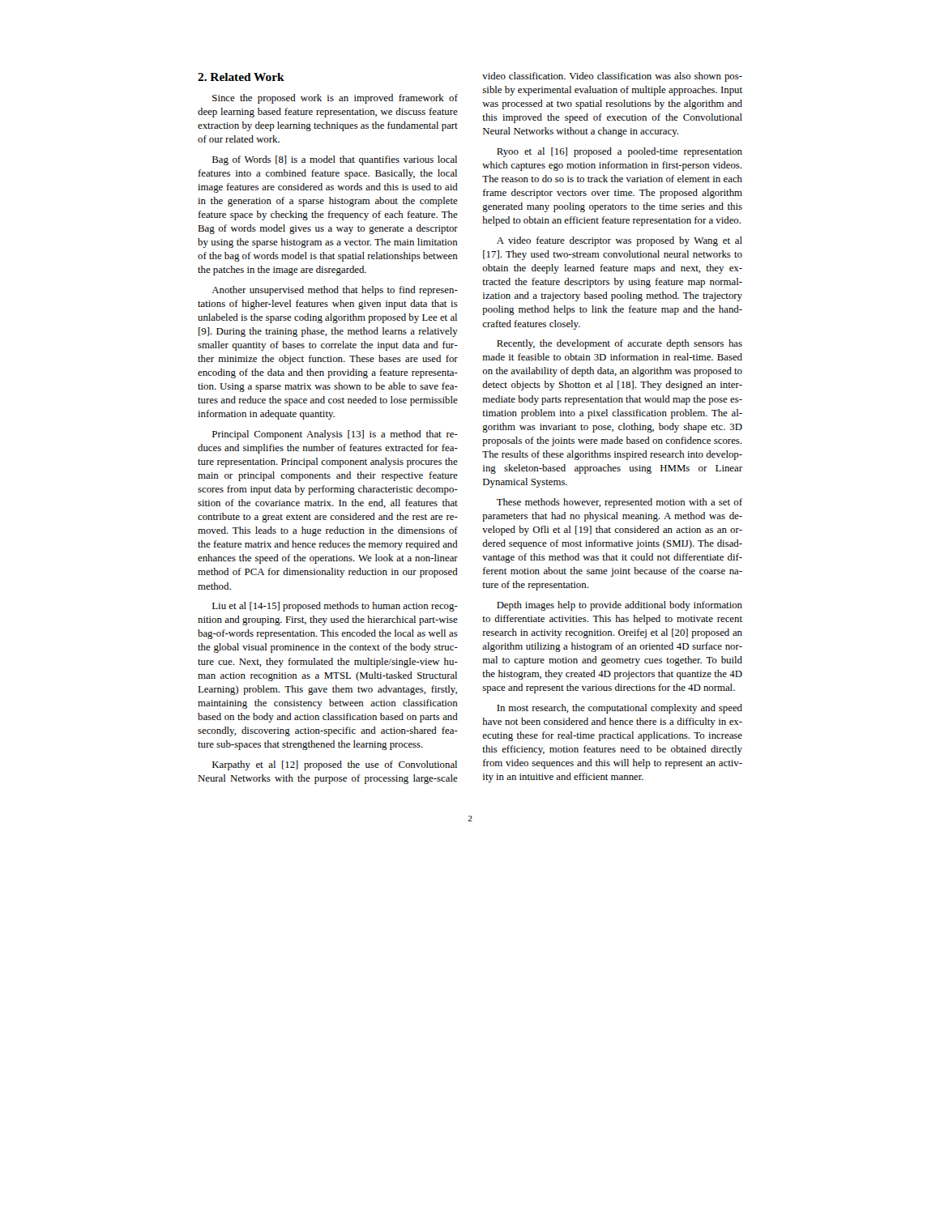2. Related Work
Since the proposed work is an improved framework of deep learning based feature representation, we discuss feature extraction by deep learning techniques as the fundamental part of our related work.
Bag of Words [8] is a model that quantifies various local features into a combined feature space. Basically, the local image features are considered as words and this is used to aid in the generation of a sparse histogram about the complete feature space by checking the frequency of each feature. The Bag of words model gives us a way to generate a descriptor by using the sparse histogram as a vector. The main limitation of the bag of words model is that spatial relationships between the patches in the image are disregarded.
Another unsupervised method that helps to find representations of higher-level features when given input data that is unlabeled is the sparse coding algorithm proposed by Lee et al [9]. During the training phase, the method learns a relatively smaller quantity of bases to correlate the input data and further minimize the object function. These bases are used for encoding of the data and then providing a feature representation. Using a sparse matrix was shown to be able to save features and reduce the space and cost needed to lose permissible information in adequate quantity.
Principal Component Analysis [13] is a method that reduces and simplifies the number of features extracted for feature representation. Principal component analysis procures the main or principal components and their respective feature scores from input data by performing characteristic decomposition of the covariance matrix. In the end, all features that contribute to a great extent are considered and the rest are removed. This leads to a huge reduction in the dimensions of the feature matrix and hence reduces the memory required and enhances the speed of the operations. We look at a non-linear method of PCA for dimensionality reduction in our proposed method.
Liu et al [14-15] proposed methods to human action recognition and grouping. First, they used the hierarchical part-wise bag-of-words representation. This encoded the local as well as the global visual prominence in the context of the body structure cue. Next, they formulated the multiple/single-view human action recognition as a MTSL (Multi-tasked Structural Learning) problem. This gave them two advantages, firstly, maintaining the consistency between action classification based on the body and action classification based on parts and secondly, discovering action-specific and action-shared feature sub-spaces that strengthened the learning process.
Karpathy et al [12] proposed the use of Convolutional Neural Networks with the purpose of processing large-scale video classification. Video classification was also shown possible by experimental evaluation of multiple approaches. Input was processed at two spatial resolutions by the algorithm and this improved the speed of execution of the Convolutional Neural Networks without a change in accuracy.
Ryoo et al [16] proposed a pooled-time representation which captures ego motion information in first-person videos. The reason to do so is to track the variation of element in each frame descriptor vectors over time. The proposed algorithm generated many pooling operators to the time series and this helped to obtain an efficient feature representation for a video.
A video feature descriptor was proposed by Wang et al [17]. They used two-stream convolutional neural networks to obtain the deeply learned feature maps and next, they extracted the feature descriptors by using feature map normalization and a trajectory based pooling method. The trajectory pooling method helps to link the feature map and the handcrafted features closely.
Recently, the development of accurate depth sensors has made it feasible to obtain 3D information in real-time. Based on the availability of depth data, an algorithm was proposed to detect objects by Shotton et al [18]. They designed an intermediate body parts representation that would map the pose estimation problem into a pixel classification problem. The algorithm was invariant to pose, clothing, body shape etc. 3D proposals of the joints were made based on confidence scores. The results of these algorithms inspired research into developing skeleton-based approaches using HMMs or Linear Dynamical Systems.
These methods however, represented motion with a set of parameters that had no physical meaning. A method was developed by Ofli et al [19] that considered an action as an ordered sequence of most informative joints (SMIJ). The disadvantage of this method was that it could not differentiate different motion about the same joint because of the coarse nature of the representation.
Depth images help to provide additional body information to differentiate activities. This has helped to motivate recent research in activity recognition. Oreifej et al [20] proposed an algorithm utilizing a histogram of an oriented 4D surface normal to capture motion and geometry cues together. To build the histogram, they created 4D projectors that quantize the 4D space and represent the various directions for the 4D normal.
In most research, the computational complexity and speed have not been considered and hence there is a difficulty in executing these for real-time practical applications. To increase this efficiency, motion features need to be obtained directly from video sequences and this will help to represent an activity in an intuitive and efficient manner.
2